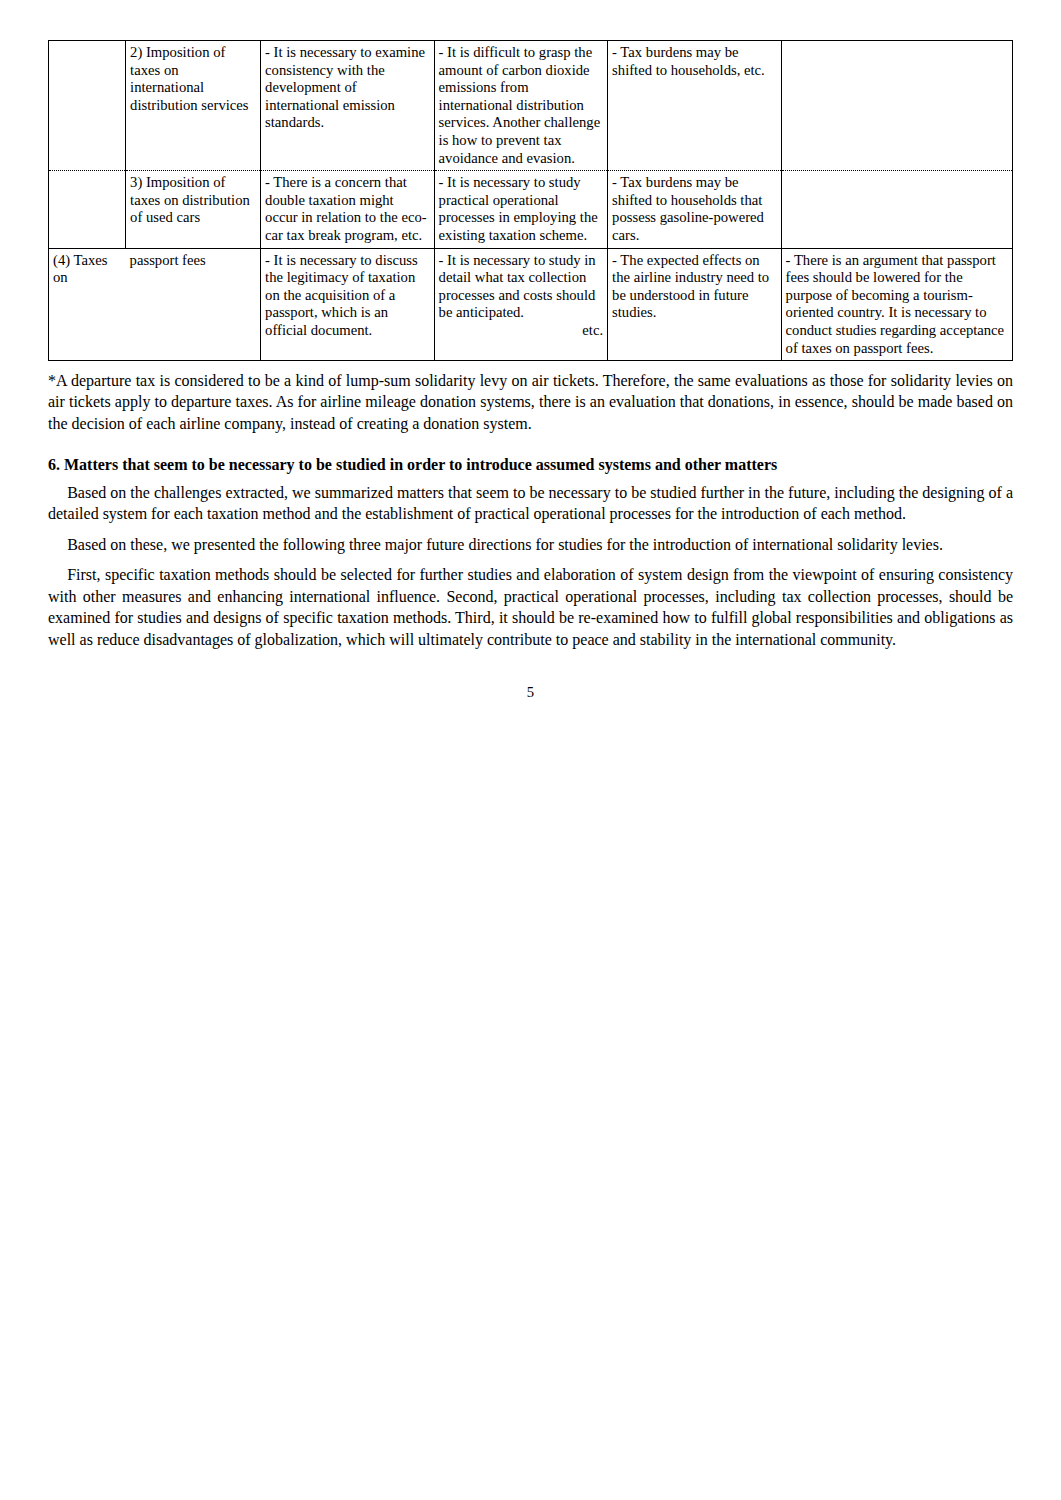| | 2) Imposition of taxes on international distribution services | - It is necessary to examine consistency with the development of international emission standards. | - It is difficult to grasp the amount of carbon dioxide emissions from international distribution services. Another challenge is how to prevent tax avoidance and evasion. | - Tax burdens may be shifted to households, etc. | |
| | 3) Imposition of taxes on distribution of used cars | - There is a concern that double taxation might occur in relation to the eco-car tax break program, etc. | - It is necessary to study practical operational processes in employing the existing taxation scheme. | - Tax burdens may be shifted to households that possess gasoline-powered cars. | |
| (4) Taxes on | passport fees | - It is necessary to discuss the legitimacy of taxation on the acquisition of a passport, which is an official document. | - It is necessary to study in detail what tax collection processes and costs should be anticipated. etc. | - The expected effects on the airline industry need to be understood in future studies. | - There is an argument that passport fees should be lowered for the purpose of becoming a tourism-oriented country. It is necessary to conduct studies regarding acceptance of taxes on passport fees. |
*A departure tax is considered to be a kind of lump-sum solidarity levy on air tickets. Therefore, the same evaluations as those for solidarity levies on air tickets apply to departure taxes. As for airline mileage donation systems, there is an evaluation that donations, in essence, should be made based on the decision of each airline company, instead of creating a donation system.
6. Matters that seem to be necessary to be studied in order to introduce assumed systems and other matters
Based on the challenges extracted, we summarized matters that seem to be necessary to be studied further in the future, including the designing of a detailed system for each taxation method and the establishment of practical operational processes for the introduction of each method.
Based on these, we presented the following three major future directions for studies for the introduction of international solidarity levies.
First, specific taxation methods should be selected for further studies and elaboration of system design from the viewpoint of ensuring consistency with other measures and enhancing international influence. Second, practical operational processes, including tax collection processes, should be examined for studies and designs of specific taxation methods. Third, it should be re-examined how to fulfill global responsibilities and obligations as well as reduce disadvantages of globalization, which will ultimately contribute to peace and stability in the international community.
5